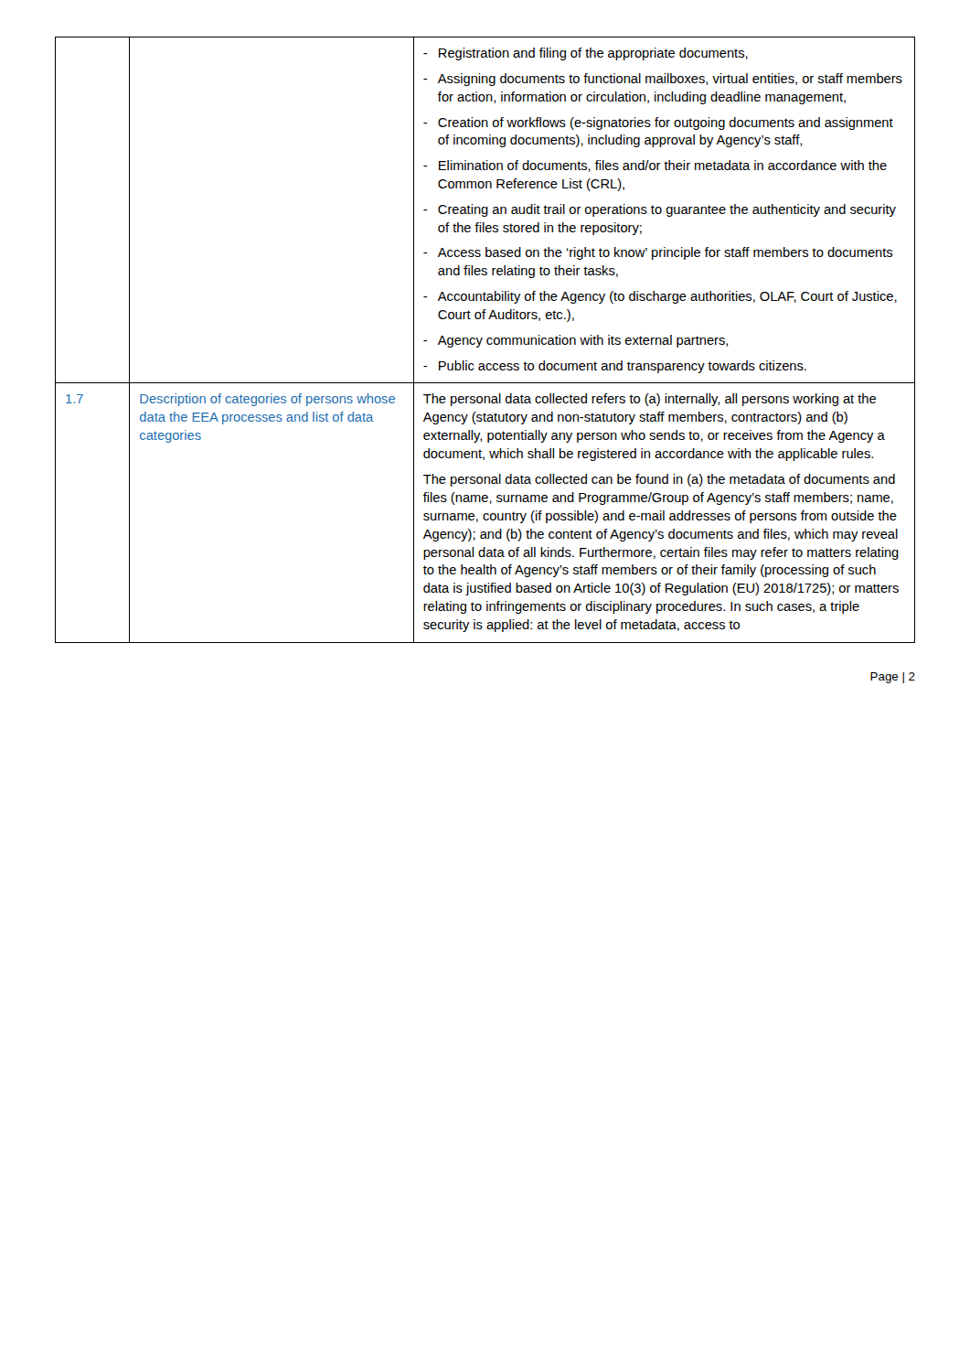| | | Registration and filing of the appropriate documents, Assigning documents to functional mailboxes, virtual entities, or staff members for action, information or circulation, including deadline management, Creation of workflows (e-signatories for outgoing documents and assignment of incoming documents), including approval by Agency’s staff, Elimination of documents, files and/or their metadata in accordance with the Common Reference List (CRL), Creating an audit trail or operations to guarantee the authenticity and security of the files stored in the repository; Access based on the ‘right to know’ principle for staff members to documents and files relating to their tasks, Accountability of the Agency (to discharge authorities, OLAF, Court of Justice, Court of Auditors, etc.), Agency communication with its external partners, Public access to document and transparency towards citizens. |
| 1.7 | Description of categories of persons whose data the EEA processes and list of data categories | The personal data collected refers to (a) internally, all persons working at the Agency (statutory and non-statutory staff members, contractors) and (b) externally, potentially any person who sends to, or receives from the Agency a document, which shall be registered in accordance with the applicable rules. The personal data collected can be found in (a) the metadata of documents and files (name, surname and Programme/Group of Agency’s staff members; name, surname, country (if possible) and e-mail addresses of persons from outside the Agency); and (b) the content of Agency’s documents and files, which may reveal personal data of all kinds. Furthermore, certain files may refer to matters relating to the health of Agency’s staff members or of their family (processing of such data is justified based on Article 10(3) of Regulation (EU) 2018/1725); or matters relating to infringements or disciplinary procedures. In such cases, a triple security is applied: at the level of metadata, access to |
Page | 2